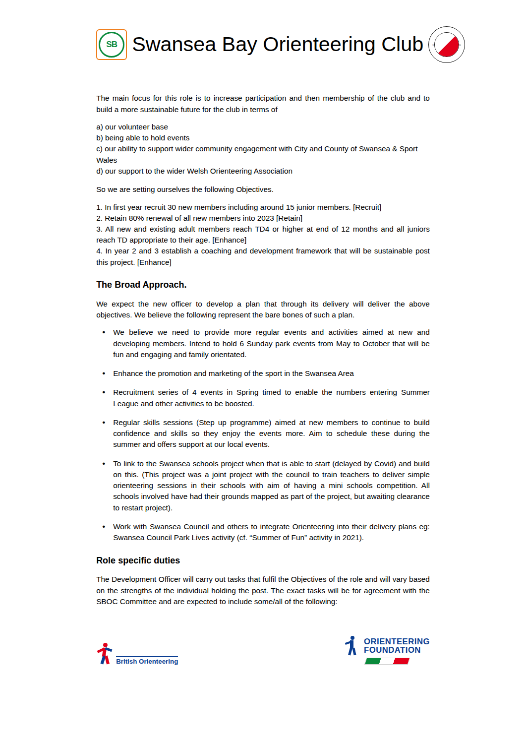SB
Swansea Bay Orienteering Club
CYMDEITHAS CYFEIRIANNU CYMRU • WELSH ORIENTEERING ASSOCIATION
The main focus for this role is to increase participation and then membership of the club and to build a more sustainable future for the club in terms of
a) our volunteer base
b) being able to hold events
c) our ability to support wider community engagement with City and County of Swansea & Sport Wales
d) our support to the wider Welsh Orienteering Association
So we are setting ourselves the following Objectives.
1. In first year recruit 30 new members including around 15 junior members. [Recruit]
2. Retain 80% renewal of all new members into 2023 [Retain]
3. All new and existing adult members reach TD4 or higher at end of 12 months and all juniors reach TD appropriate to their age. [Enhance]
4. In year 2 and 3 establish a coaching and development framework that will be sustainable post this project. [Enhance]
The Broad Approach.
We expect the new officer to develop a plan that through its delivery will deliver the above objectives. We believe the following represent the bare bones of such a plan.
We believe we need to provide more regular events and activities aimed at new and developing members. Intend to hold 6 Sunday park events from May to October that will be fun and engaging and family orientated.
Enhance the promotion and marketing of the sport in the Swansea Area
Recruitment series of 4 events in Spring timed to enable the numbers entering Summer League and other activities to be boosted.
Regular skills sessions (Step up programme) aimed at new members to continue to build confidence and skills so they enjoy the events more. Aim to schedule these during the summer and offers support at our local events.
To link to the Swansea schools project when that is able to start (delayed by Covid) and build on this. (This project was a joint project with the council to train teachers to deliver simple orienteering sessions in their schools with aim of having a mini schools competition. All schools involved have had their grounds mapped as part of the project, but awaiting clearance to restart project).
Work with Swansea Council and others to integrate Orienteering into their delivery plans eg: Swansea Council Park Lives activity (cf. “Summer of Fun” activity in 2021).
Role specific duties
The Development Officer will carry out tasks that fulfil the Objectives of the role and will vary based on the strengths of the individual holding the post. The exact tasks will be for agreement with the SBOC Committee and are expected to include some/all of the following:
British Orienteering
ORIENTEERING
FOUNDATION